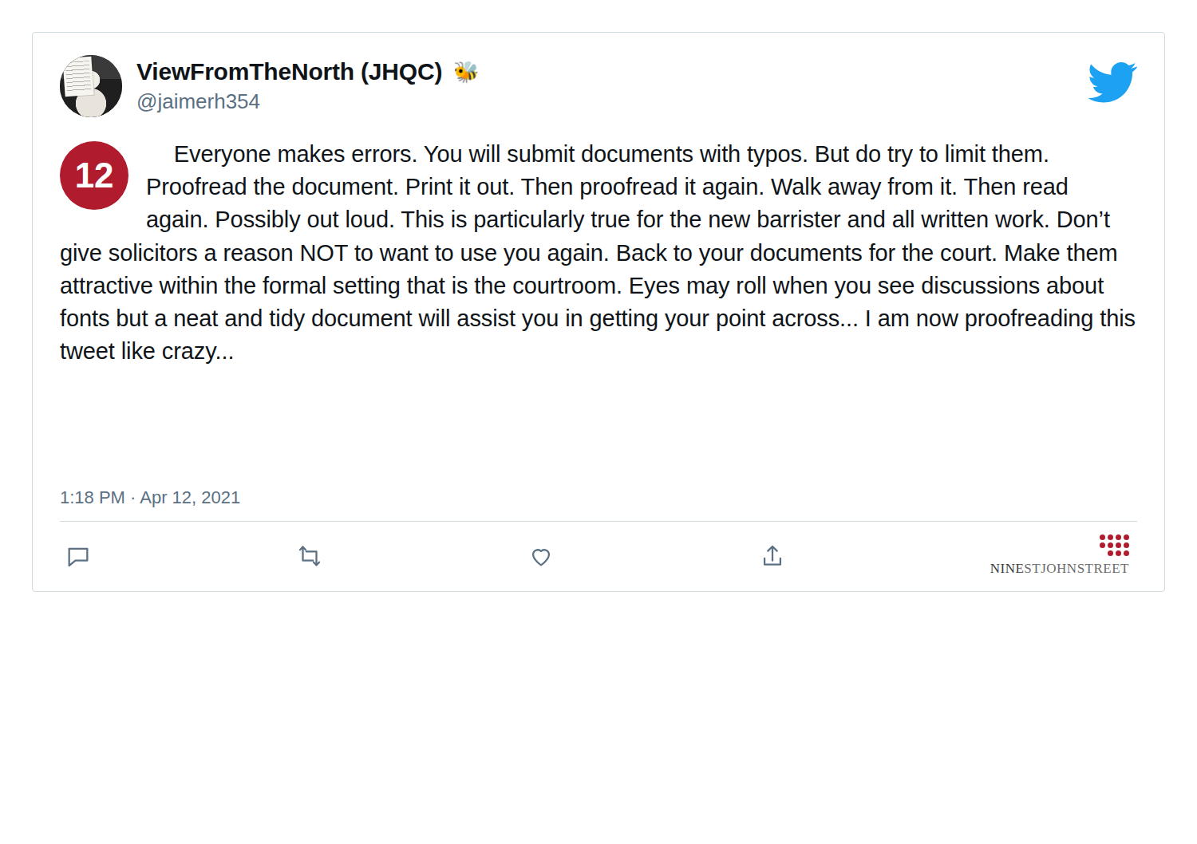ViewFromTheNorth (JHQC) 🐝
@jaimerh354
12
Everyone makes errors. You will submit documents with typos. But do try to limit them. Proofread the document. Print it out. Then proofread it again. Walk away from it. Then read again. Possibly out loud. This is particularly true for the new barrister and all written work. Don’t give solicitors a reason NOT to want to use you again. Back to your documents for the court. Make them attractive within the formal setting that is the courtroom. Eyes may roll when you see discussions about fonts but a neat and tidy document will assist you in getting your point across... I am now proofreading this tweet like crazy...
1:18 PM · Apr 12, 2021
NINESTJOHNSTREET